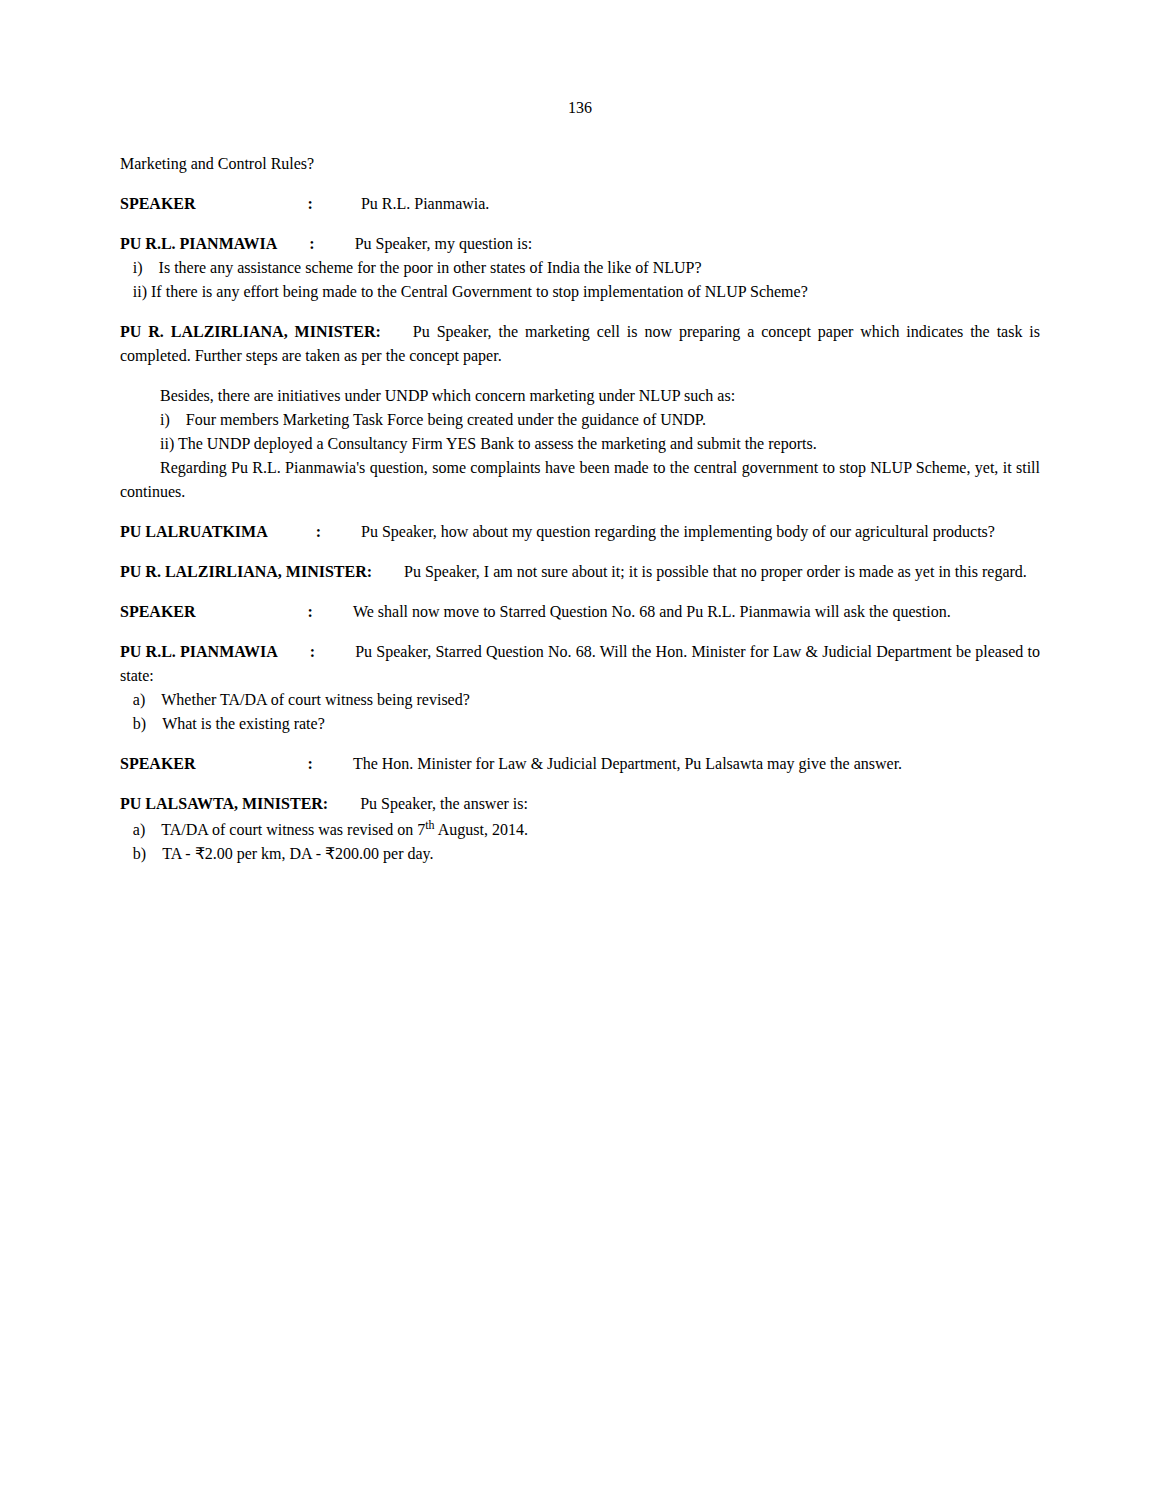136
Marketing and Control Rules?
SPEAKER       :   Pu R.L. Pianmawia.
PU R.L. PIANMAWIA  :   Pu Speaker, my question is:
i)  Is there any assistance scheme for the poor in other states of India the like of NLUP?
ii) If there is any effort being made to the Central Government to stop implementation of NLUP Scheme?
PU R. LALZIRLIANA, MINISTER:  Pu Speaker, the marketing cell is now preparing a concept paper which indicates the task is completed. Further steps are taken as per the concept paper.
Besides, there are initiatives under UNDP which concern marketing under NLUP such as:
i)  Four members Marketing Task Force being created under the guidance of UNDP.
ii) The UNDP deployed a Consultancy Firm YES Bank to assess the marketing and submit the reports.
Regarding Pu R.L. Pianmawia's question, some complaints have been made to the central government to stop NLUP Scheme, yet, it still continues.
PU LALRUATKIMA   :   Pu Speaker, how about my question regarding the implementing body of our agricultural products?
PU R. LALZIRLIANA, MINISTER:  Pu Speaker, I am not sure about it; it is possible that no proper order is made as yet in this regard.
SPEAKER       :   We shall now move to Starred Question No. 68 and Pu R.L. Pianmawia will ask the question.
PU R.L. PIANMAWIA  :   Pu Speaker, Starred Question No. 68. Will the Hon. Minister for Law & Judicial Department be pleased to state:
a)  Whether TA/DA of court witness being revised?
b)  What is the existing rate?
SPEAKER       :   The Hon. Minister for Law & Judicial Department, Pu Lalsawta may give the answer.
PU LALSAWTA, MINISTER:  Pu Speaker, the answer is:
a)  TA/DA of court witness was revised on 7th August, 2014.
b)  TA - ₹2.00 per km, DA - ₹200.00 per day.